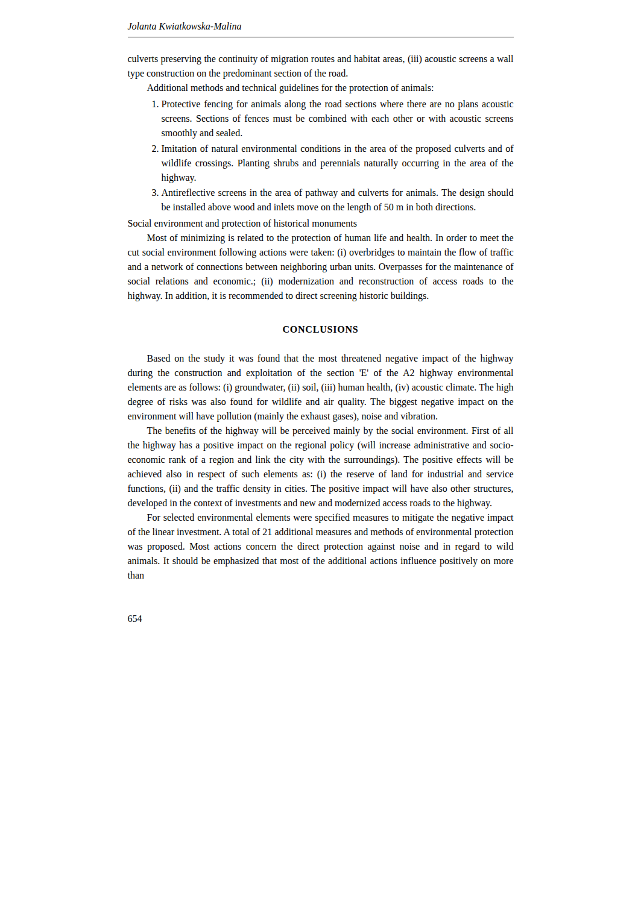Jolanta Kwiatkowska-Malina
culverts preserving the continuity of migration routes and habitat areas, (iii) acoustic screens a wall type construction on the predominant section of the road.
Additional methods and technical guidelines for the protection of animals:
Protective fencing for animals along the road sections where there are no plans acoustic screens. Sections of fences must be combined with each other or with acoustic screens smoothly and sealed.
Imitation of natural environmental conditions in the area of the proposed culverts and of wildlife crossings. Planting shrubs and perennials naturally occurring in the area of the highway.
Antireflective screens in the area of pathway and culverts for animals. The design should be installed above wood and inlets move on the length of 50 m in both directions.
Social environment and protection of historical monuments
Most of minimizing is related to the protection of human life and health. In order to meet the cut social environment following actions were taken: (i) overbridges to maintain the flow of traffic and a network of connections between neighboring urban units. Overpasses for the maintenance of social relations and economic.; (ii) modernization and reconstruction of access roads to the highway. In addition, it is recommended to direct screening historic buildings.
CONCLUSIONS
Based on the study it was found that the most threatened negative impact of the highway during the construction and exploitation of the section 'E' of the A2 highway environmental elements are as follows: (i) groundwater, (ii) soil, (iii) human health, (iv) acoustic climate. The high degree of risks was also found for wildlife and air quality. The biggest negative impact on the environment will have pollution (mainly the exhaust gases), noise and vibration.
The benefits of the highway will be perceived mainly by the social environment. First of all the highway has a positive impact on the regional policy (will increase administrative and socio-economic rank of a region and link the city with the surroundings). The positive effects will be achieved also in respect of such elements as: (i) the reserve of land for industrial and service functions, (ii) and the traffic density in cities. The positive impact will have also other structures, developed in the context of investments and new and modernized access roads to the highway.
For selected environmental elements were specified measures to mitigate the negative impact of the linear investment. A total of 21 additional measures and methods of environmental protection was proposed. Most actions concern the direct protection against noise and in regard to wild animals. It should be emphasized that most of the additional actions influence positively on more than
654